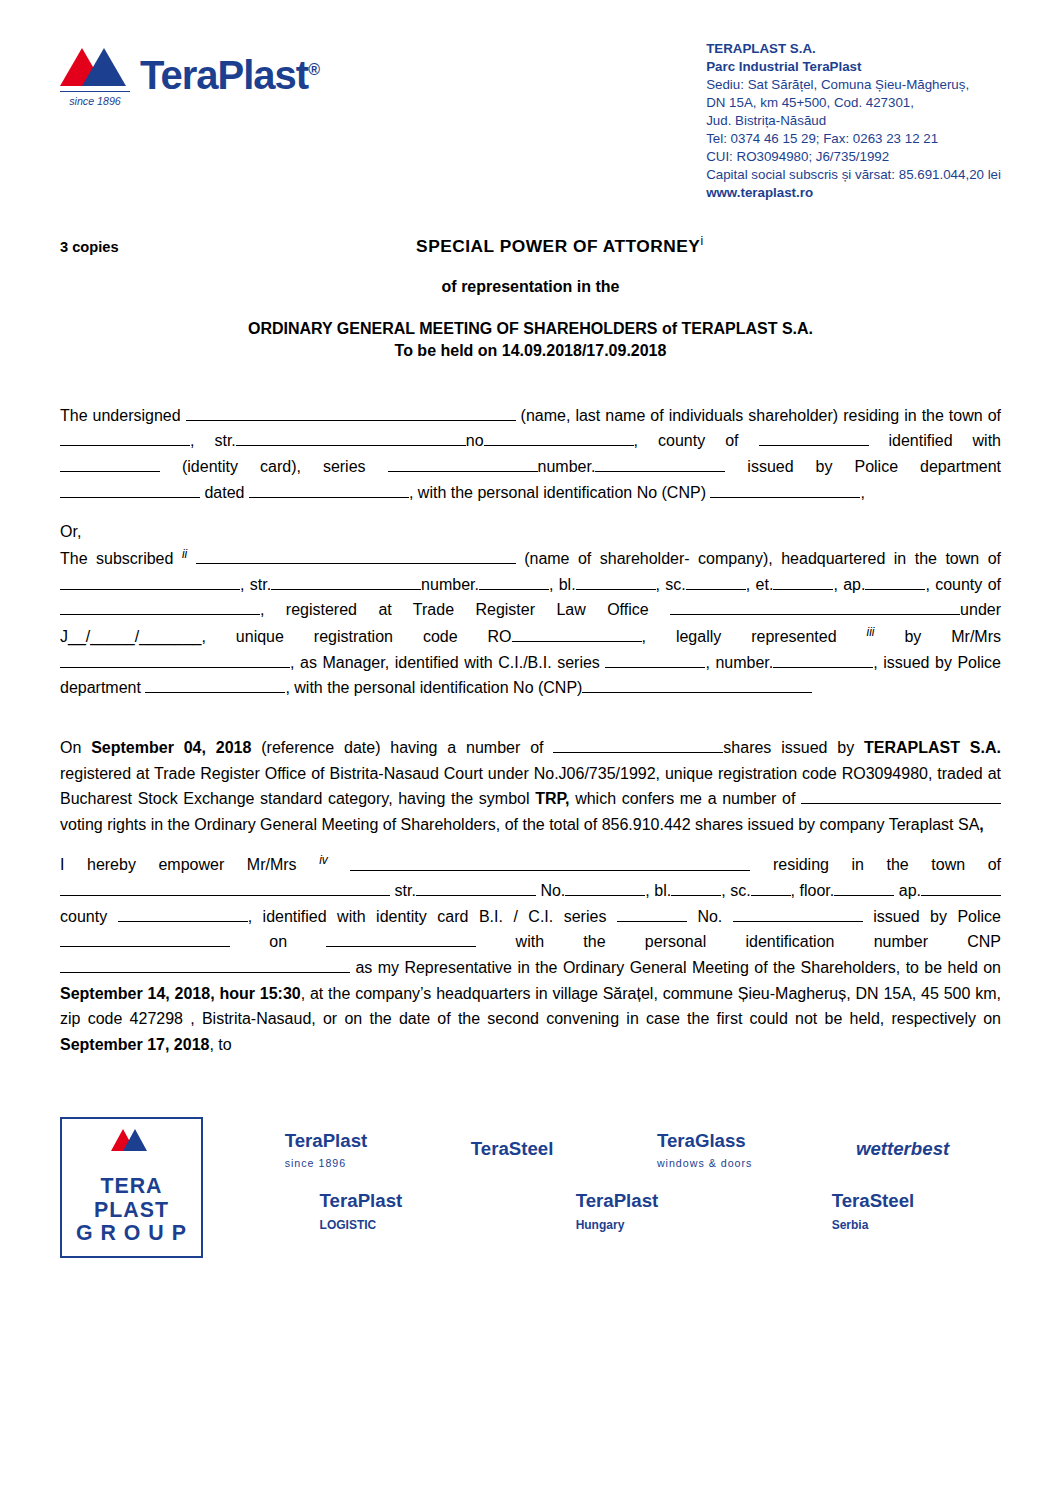since 1896
TeraPlast®
TERAPLAST S.A.
Parc Industrial TeraPlast
Sediu: Sat Sărățel, Comuna Șieu-Măgheruș,
DN 15A, km 45+500, Cod. 427301,
Jud. Bistrița-Năsăud
Tel: 0374 46 15 29; Fax: 0263 23 12 21
CUI: RO3094980; J6/735/1992
Capital social subscris și vărsat: 85.691.044,20 lei
www.teraplast.ro
3 copies
SPECIAL POWER OF ATTORNEYi
of representation in the
ORDINARY GENERAL MEETING OF SHAREHOLDERS of TERAPLAST S.A.
To be held on 14.09.2018/17.09.2018
The undersigned (name, last name of individuals shareholder) residing in the town of , str. no , county of identified with (identity card), series number. issued by Police department dated , with the personal identification No (CNP) ,
Or,
The subscribed ii (name of shareholder- company), headquartered in the town of , str. number. , bl. , sc. , et. , ap. , county of , registered at Trade Register Law Office under J__/_____/_______, unique registration code RO , legally represented iii by Mr/Mrs , as Manager, identified with C.I./B.I. series , number. , issued by Police department , with the personal identification No (CNP)
On September 04, 2018 (reference date) having a number of shares issued by TERAPLAST S.A. registered at Trade Register Office of Bistrita-Nasaud Court under No.J06/735/1992, unique registration code RO3094980, traded at Bucharest Stock Exchange standard category, having the symbol TRP, which confers me a number of voting rights in the Ordinary General Meeting of Shareholders, of the total of 856.910.442 shares issued by company Teraplast SA,
I hereby empower Mr/Mrs iv residing in the town of str. No. , bl. , sc. , floor. ap. county , identified with identity card B.I. / C.I. series No. issued by Police on with the personal identification number CNP as my Representative in the Ordinary General Meeting of the Shareholders, to be held on September 14, 2018, hour 15:30, at the company’s headquarters in village Sărațel, commune Șieu-Magheruș, DN 15A, 45 500 km, zip code 427298 , Bistrita-Nasaud, or on the date of the second convening in case the first could not be held, respectively on September 17, 2018, to
TERA
PLAST
G R O U P
TeraPlastsince 1896
TeraSteel
TeraGlasswindows & doors
wetterbest
TeraPlastLOGISTIC
TeraPlastHungary
TeraSteelSerbia